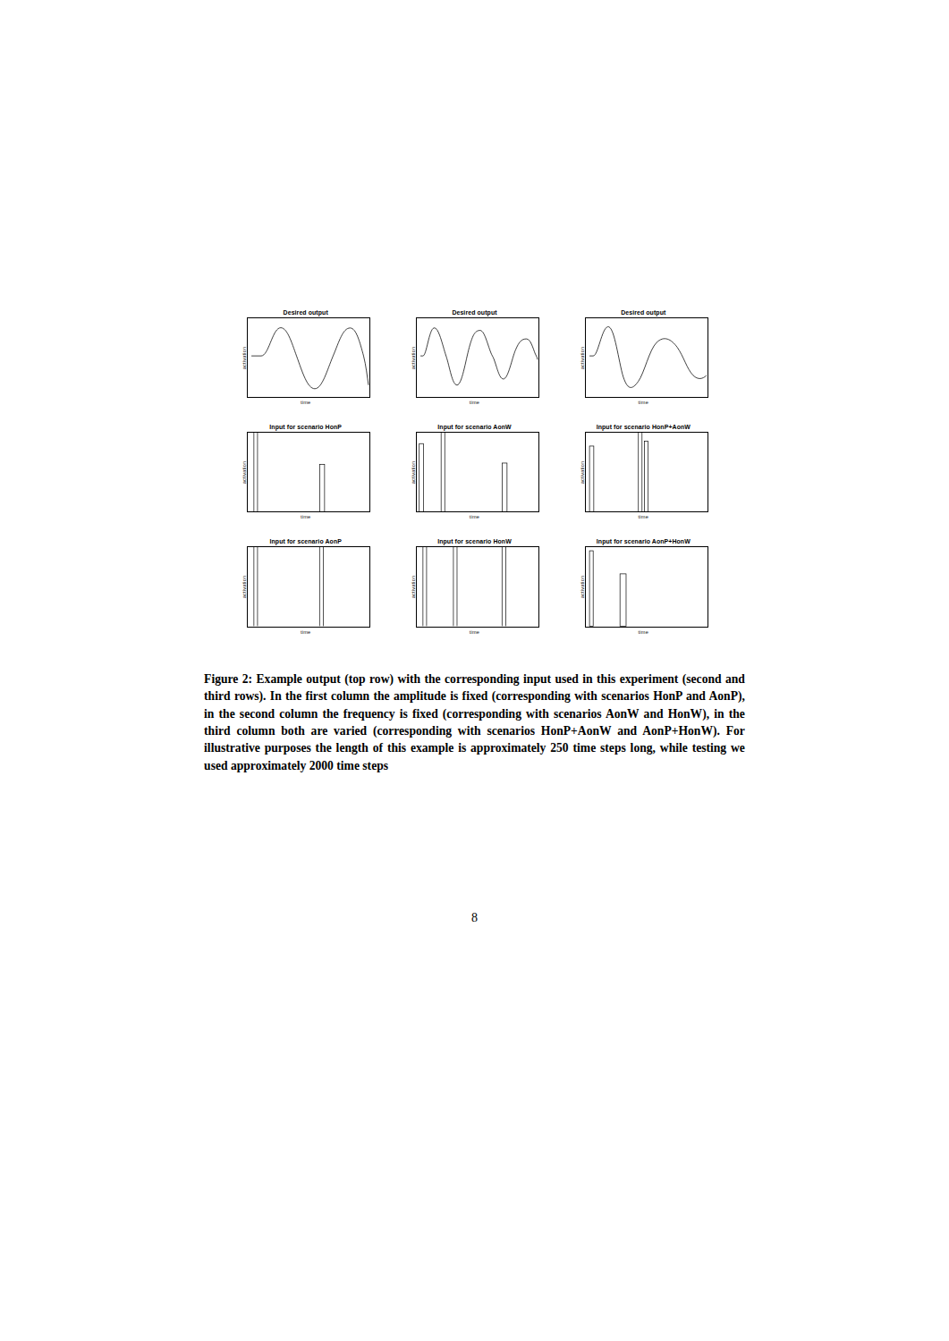Desired output
activation
time
Desired output
activation
time
Desired output
activation
time
Input for scenario HonP
activation
time
Input for scenario AonW
activation
time
Input for scenario HonP+AonW
activation
time
Input for scenario AonP
activation
time
Input for scenario HonW
activation
time
Input for scenario AonP+HonW
activation
time
Figure 2: Example output (top row) with the corresponding input used in this experiment (second and third rows). In the first column the amplitude is fixed (corresponding with scenarios HonP and AonP), in the second column the frequency is fixed (corresponding with scenarios AonW and HonW), in the third column both are varied (corresponding with scenarios HonP+AonW and AonP+HonW). For illustrative purposes the length of this example is approximately 250 time steps long, while testing we used approximately 2000 time steps
8